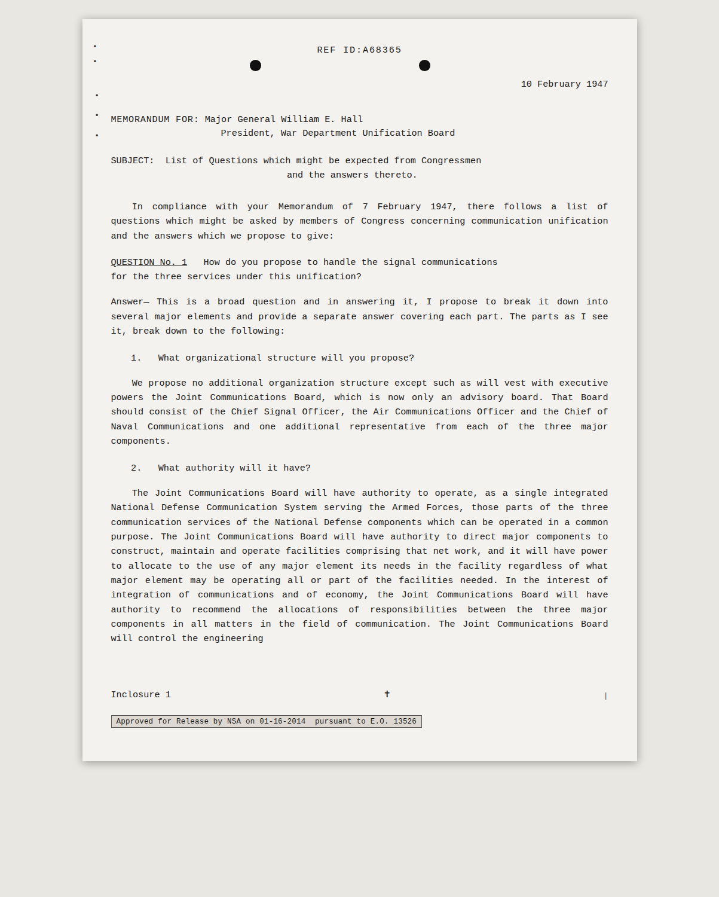•
•
•
•
•
REF ID:A68365
10 February 1947
MEMORANDUM FOR: Major General William E. Hall
President, War Department Unification Board
SUBJECT: List of Questions which might be expected from Congressmen and the answers thereto.
In compliance with your Memorandum of 7 February 1947, there follows a list of questions which might be asked by members of Congress concerning communication unification and the answers which we propose to give:
QUESTION No. 1 How do you propose to handle the signal communications for the three services under this unification?
Answer— This is a broad question and in answering it, I propose to break it down into several major elements and provide a separate answer covering each part. The parts as I see it, break down to the following:
1. What organizational structure will you propose?
We propose no additional organization structure except such as will vest with executive powers the Joint Communications Board, which is now only an advisory board. That Board should consist of the Chief Signal Officer, the Air Communications Officer and the Chief of Naval Communications and one additional representative from each of the three major components.
2. What authority will it have?
The Joint Communications Board will have authority to operate, as a single integrated National Defense Communication System serving the Armed Forces, those parts of the three communication services of the National Defense components which can be operated in a common purpose. The Joint Communications Board will have authority to direct major components to construct, maintain and operate facilities comprising that net work, and it will have power to allocate to the use of any major element its needs in the facility regardless of what major element may be operating all or part of the facilities needed. In the interest of integration of communications and of economy, the Joint Communications Board will have authority to recommend the allocations of responsibilities between the three major components in all matters in the field of communication. The Joint Communications Board will control the engineering
Inclosure 1
✝
|
Approved for Release by NSA on 01-16-2014 pursuant to E.O. 13526